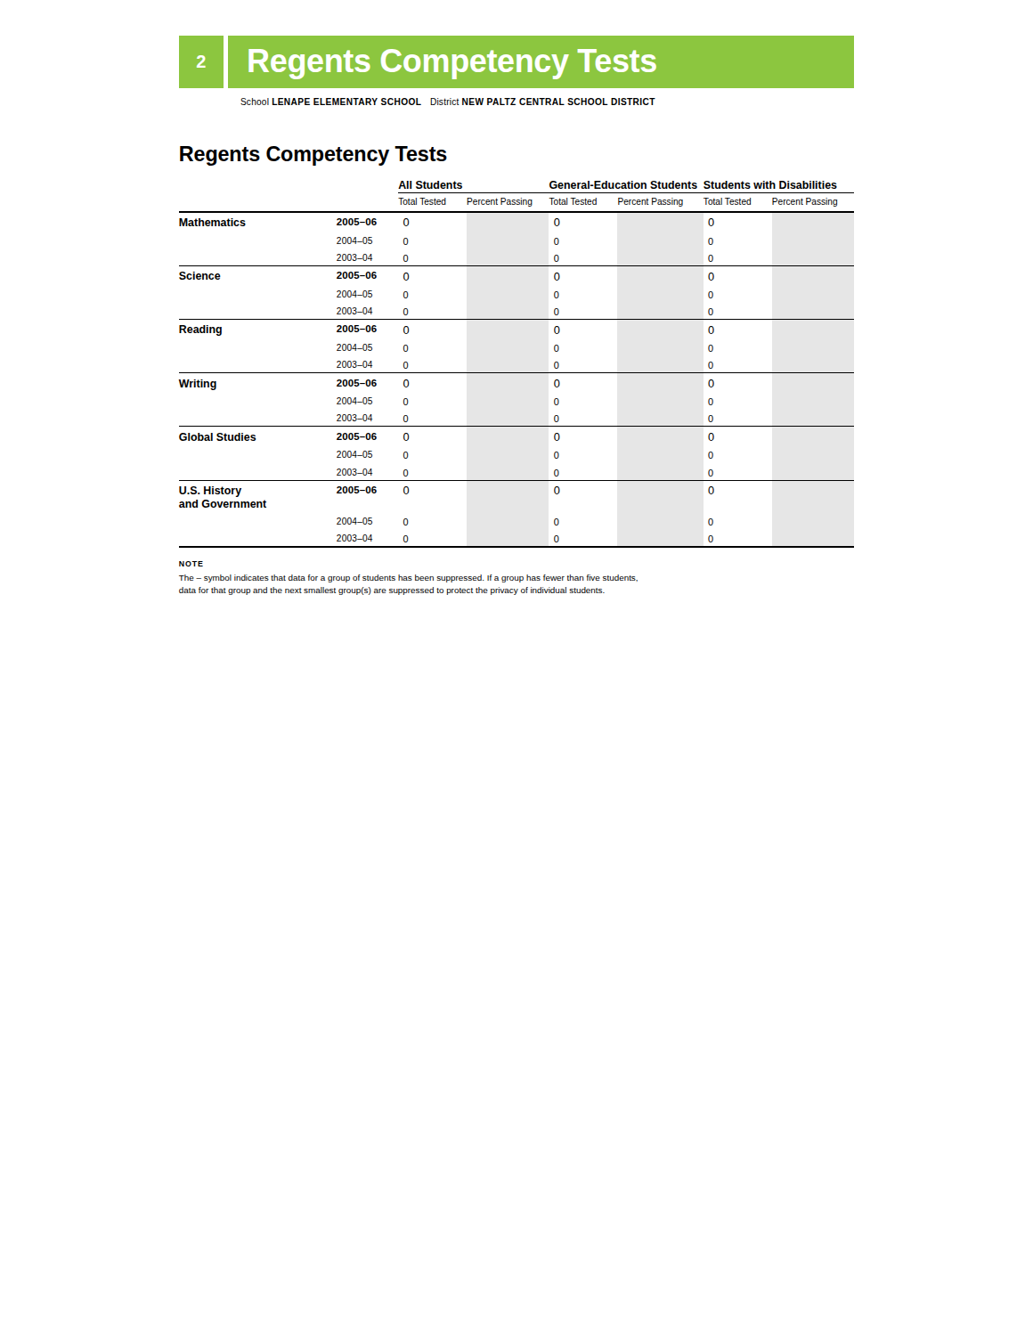2
Regents Competency Tests
School LENAPE ELEMENTARY SCHOOL District NEW PALTZ CENTRAL SCHOOL DISTRICT
Regents Competency Tests
| | | All Students | General-Education Students | Students with Disabilities |
| --- | --- | --- | --- | --- |
| | | Total Tested | Percent Passing | Total Tested | Percent Passing | Total Tested | Percent Passing |
| Mathematics | 2005–06 | 0 | | 0 | | 0 | |
| | 2004–05 | 0 | | 0 | | 0 | |
| | 2003–04 | 0 | | 0 | | 0 | |
| Science | 2005–06 | 0 | | 0 | | 0 | |
| | 2004–05 | 0 | | 0 | | 0 | |
| | 2003–04 | 0 | | 0 | | 0 | |
| Reading | 2005–06 | 0 | | 0 | | 0 | |
| | 2004–05 | 0 | | 0 | | 0 | |
| | 2003–04 | 0 | | 0 | | 0 | |
| Writing | 2005–06 | 0 | | 0 | | 0 | |
| | 2004–05 | 0 | | 0 | | 0 | |
| | 2003–04 | 0 | | 0 | | 0 | |
| Global Studies | 2005–06 | 0 | | 0 | | 0 | |
| | 2004–05 | 0 | | 0 | | 0 | |
| | 2003–04 | 0 | | 0 | | 0 | |
| U.S. History and Government | 2005–06 | 0 | | 0 | | 0 | |
| | 2004–05 | 0 | | 0 | | 0 | |
| | 2003–04 | 0 | | 0 | | 0 | |
Note
The – symbol indicates that data for a group of students has been suppressed. If a group has fewer than five students,
data for that group and the next smallest group(s) are suppressed to protect the privacy of individual students.